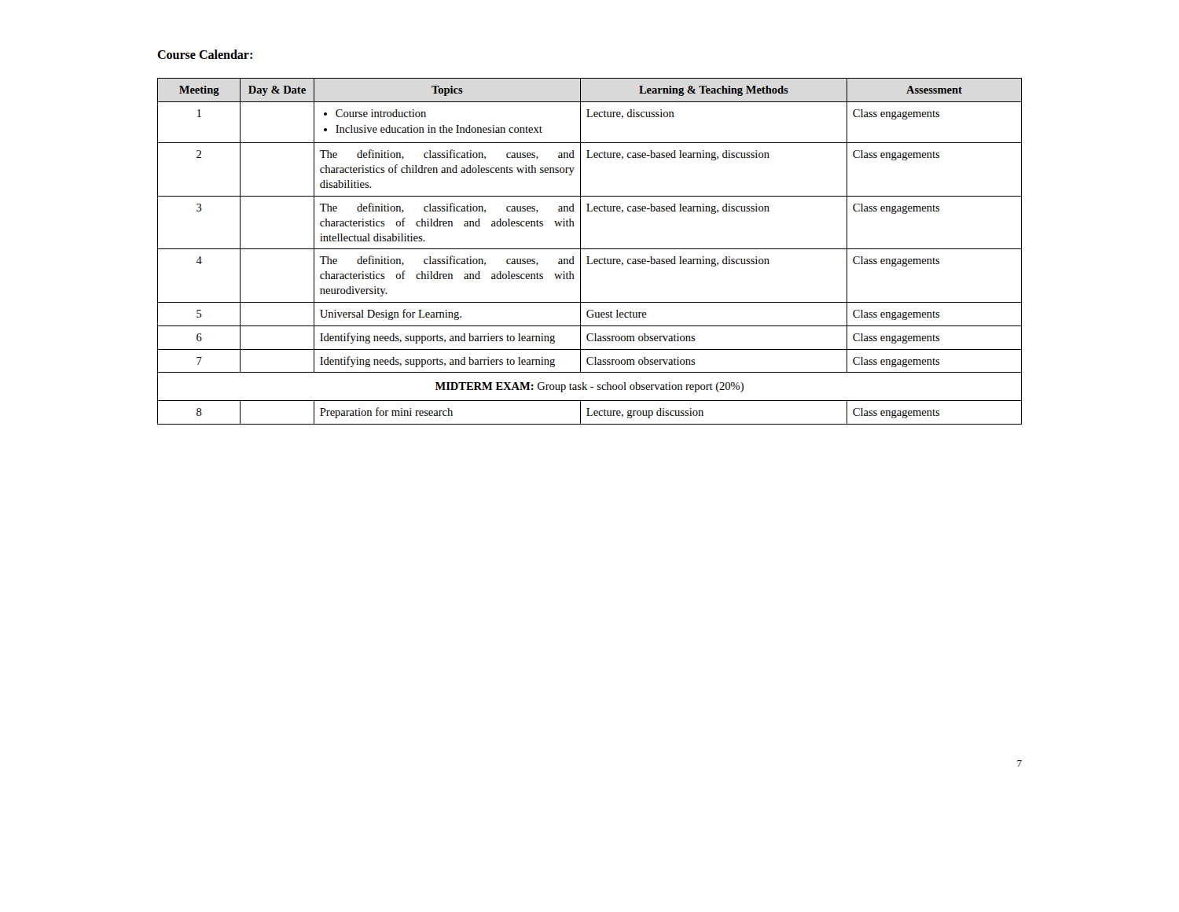Course Calendar:
| Meeting | Day & Date | Topics | Learning & Teaching Methods | Assessment |
| --- | --- | --- | --- | --- |
| 1 | | Course introduction Inclusive education in the Indonesian context | Lecture, discussion | Class engagements |
| 2 | | The definition, classification, causes, and characteristics of children and adolescents with sensory disabilities. | Lecture, case-based learning, discussion | Class engagements |
| 3 | | The definition, classification, causes, and characteristics of children and adolescents with intellectual disabilities. | Lecture, case-based learning, discussion | Class engagements |
| 4 | | The definition, classification, causes, and characteristics of children and adolescents with neurodiversity. | Lecture, case-based learning, discussion | Class engagements |
| 5 | | Universal Design for Learning. | Guest lecture | Class engagements |
| 6 | | Identifying needs, supports, and barriers to learning | Classroom observations | Class engagements |
| 7 | | Identifying needs, supports, and barriers to learning | Classroom observations | Class engagements |
| MIDTERM EXAM: Group task - school observation report (20%) |
| 8 | | Preparation for mini research | Lecture, group discussion | Class engagements |
7